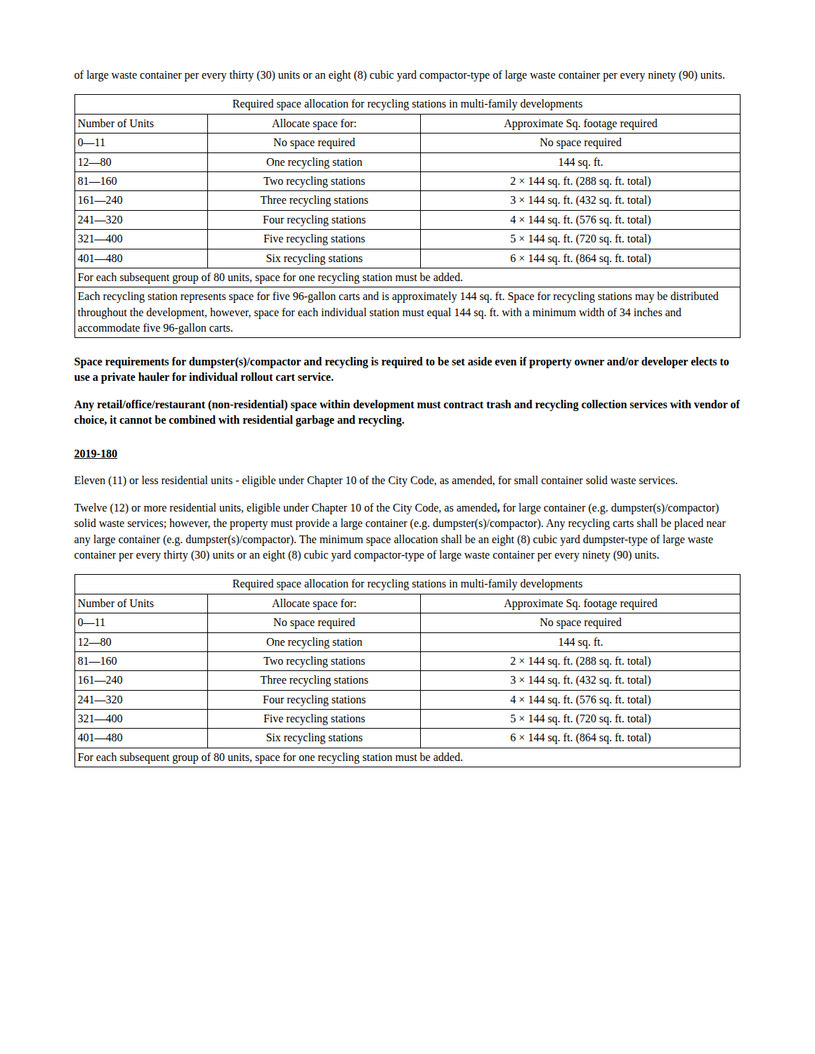of large waste container per every thirty (30) units or an eight (8) cubic yard compactor-type of large waste container per every ninety (90) units.
Required space allocation for recycling stations in multi-family developments
| Number of Units | Allocate space for: | Approximate Sq. footage required |
| --- | --- | --- |
| 0—11 | No space required | No space required |
| 12—80 | One recycling station | 144 sq. ft. |
| 81—160 | Two recycling stations | 2 × 144 sq. ft. (288 sq. ft. total) |
| 161—240 | Three recycling stations | 3 × 144 sq. ft. (432 sq. ft. total) |
| 241—320 | Four recycling stations | 4 × 144 sq. ft. (576 sq. ft. total) |
| 321—400 | Five recycling stations | 5 × 144 sq. ft. (720 sq. ft. total) |
| 401—480 | Six recycling stations | 6 × 144 sq. ft. (864 sq. ft. total) |
| For each subsequent group of 80 units, space for one recycling station must be added. |
| Each recycling station represents space for five 96-gallon carts and is approximately 144 sq. ft. Space for recycling stations may be distributed throughout the development, however, space for each individual station must equal 144 sq. ft. with a minimum width of 34 inches and accommodate five 96-gallon carts. |
Space requirements for dumpster(s)/compactor and recycling is required to be set aside even if property owner and/or developer elects to use a private hauler for individual rollout cart service.
Any retail/office/restaurant (non-residential) space within development must contract trash and recycling collection services with vendor of choice, it cannot be combined with residential garbage and recycling.
2019-180
Eleven (11) or less residential units - eligible under Chapter 10 of the City Code, as amended, for small container solid waste services.
Twelve (12) or more residential units, eligible under Chapter 10 of the City Code, as amended, for large container (e.g. dumpster(s)/compactor) solid waste services; however, the property must provide a large container (e.g. dumpster(s)/compactor). Any recycling carts shall be placed near any large container (e.g. dumpster(s)/compactor). The minimum space allocation shall be an eight (8) cubic yard dumpster-type of large waste container per every thirty (30) units or an eight (8) cubic yard compactor-type of large waste container per every ninety (90) units.
Required space allocation for recycling stations in multi-family developments
| Number of Units | Allocate space for: | Approximate Sq. footage required |
| --- | --- | --- |
| 0—11 | No space required | No space required |
| 12—80 | One recycling station | 144 sq. ft. |
| 81—160 | Two recycling stations | 2 × 144 sq. ft. (288 sq. ft. total) |
| 161—240 | Three recycling stations | 3 × 144 sq. ft. (432 sq. ft. total) |
| 241—320 | Four recycling stations | 4 × 144 sq. ft. (576 sq. ft. total) |
| 321—400 | Five recycling stations | 5 × 144 sq. ft. (720 sq. ft. total) |
| 401—480 | Six recycling stations | 6 × 144 sq. ft. (864 sq. ft. total) |
| For each subsequent group of 80 units, space for one recycling station must be added. |